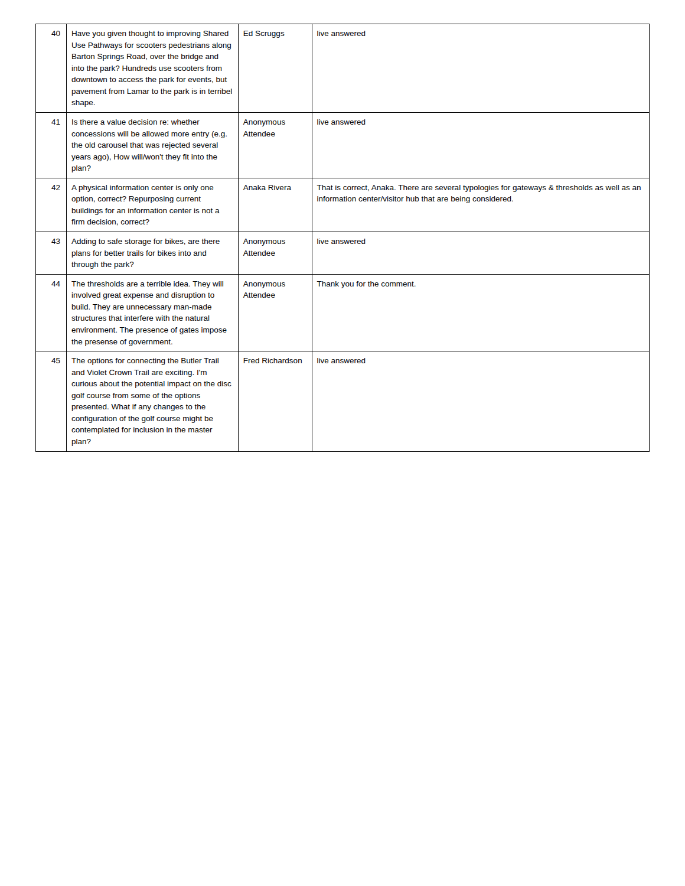| 40 | Have you given thought to improving Shared Use Pathways for scooters pedestrians along Barton Springs Road, over the bridge and into the park? Hundreds use scooters from downtown to access the park for events, but pavement from Lamar to the park is in terribel shape. | Ed Scruggs | live answered |
| 41 | Is there a value decision re: whether concessions will be allowed more entry (e.g. the old carousel that was rejected several years ago), How will/won't they fit into the plan? | Anonymous Attendee | live answered |
| 42 | A physical information center is only one option, correct? Repurposing current buildings for an information center is not a firm decision, correct? | Anaka Rivera | That is correct, Anaka. There are several typologies for gateways & thresholds as well as an information center/visitor hub that are being considered. |
| 43 | Adding to safe storage for bikes, are there plans for better trails for bikes into and through the park? | Anonymous Attendee | live answered |
| 44 | The thresholds are a terrible idea. They will involved great expense and disruption to build. They are unnecessary man-made structures that interfere with the natural environment. The presence of gates impose the presense of government. | Anonymous Attendee | Thank you for the comment. |
| 45 | The options for connecting the Butler Trail and Violet Crown Trail are exciting. I'm curious about the potential impact on the disc golf course from some of the options presented. What if any changes to the configuration of the golf course might be contemplated for inclusion in the master plan? | Fred Richardson | live answered |